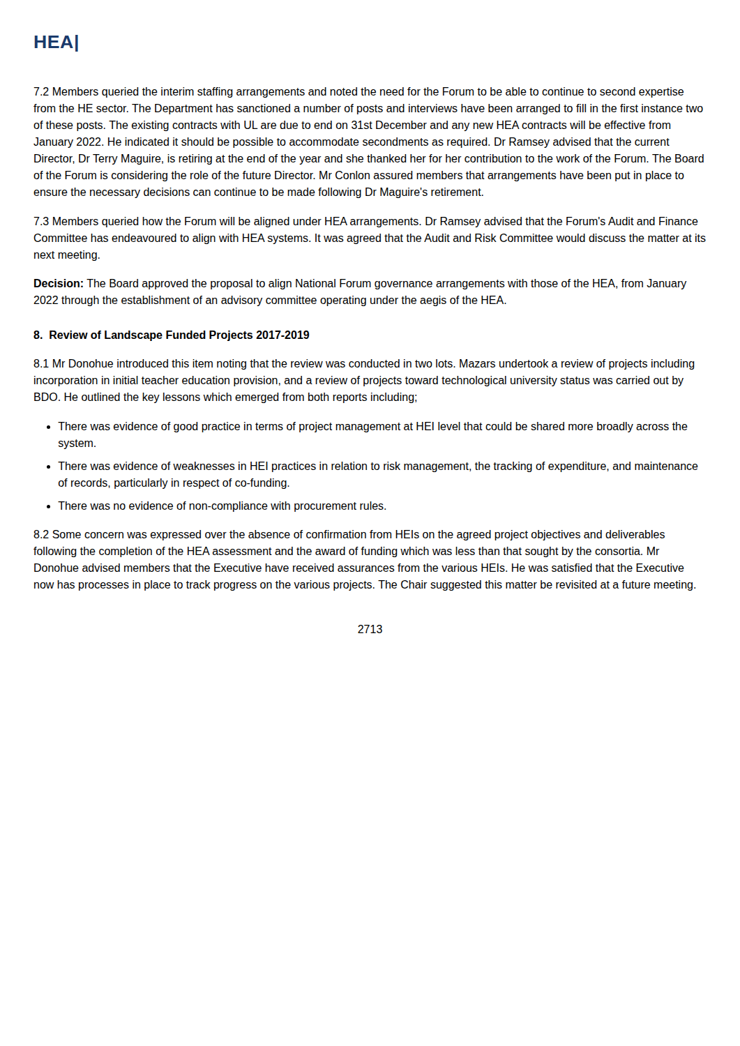HEA|
7.2 Members queried the interim staffing arrangements and noted the need for the Forum to be able to continue to second expertise from the HE sector. The Department has sanctioned a number of posts and interviews have been arranged to fill in the first instance two of these posts. The existing contracts with UL are due to end on 31st December and any new HEA contracts will be effective from January 2022. He indicated it should be possible to accommodate secondments as required. Dr Ramsey advised that the current Director, Dr Terry Maguire, is retiring at the end of the year and she thanked her for her contribution to the work of the Forum. The Board of the Forum is considering the role of the future Director. Mr Conlon assured members that arrangements have been put in place to ensure the necessary decisions can continue to be made following Dr Maguire's retirement.
7.3 Members queried how the Forum will be aligned under HEA arrangements. Dr Ramsey advised that the Forum's Audit and Finance Committee has endeavoured to align with HEA systems. It was agreed that the Audit and Risk Committee would discuss the matter at its next meeting.
Decision: The Board approved the proposal to align National Forum governance arrangements with those of the HEA, from January 2022 through the establishment of an advisory committee operating under the aegis of the HEA.
8. Review of Landscape Funded Projects 2017-2019
8.1 Mr Donohue introduced this item noting that the review was conducted in two lots. Mazars undertook a review of projects including incorporation in initial teacher education provision, and a review of projects toward technological university status was carried out by BDO. He outlined the key lessons which emerged from both reports including;
There was evidence of good practice in terms of project management at HEI level that could be shared more broadly across the system.
There was evidence of weaknesses in HEI practices in relation to risk management, the tracking of expenditure, and maintenance of records, particularly in respect of co-funding.
There was no evidence of non-compliance with procurement rules.
8.2 Some concern was expressed over the absence of confirmation from HEIs on the agreed project objectives and deliverables following the completion of the HEA assessment and the award of funding which was less than that sought by the consortia. Mr Donohue advised members that the Executive have received assurances from the various HEIs. He was satisfied that the Executive now has processes in place to track progress on the various projects. The Chair suggested this matter be revisited at a future meeting.
2713